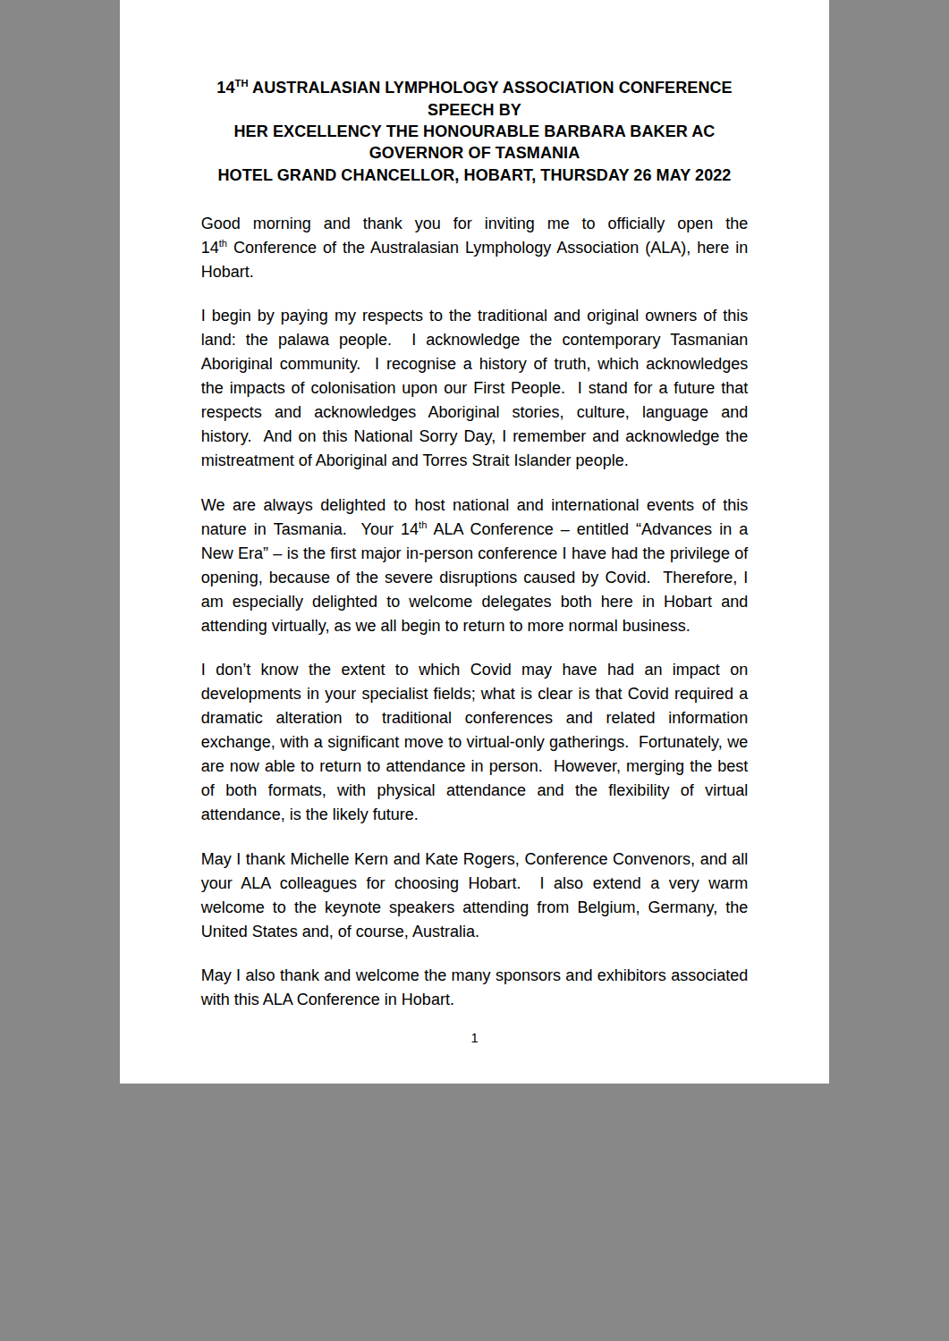14TH AUSTRALASIAN LYMPHOLOGY ASSOCIATION CONFERENCE
SPEECH BY
HER EXCELLENCY THE HONOURABLE BARBARA BAKER AC
GOVERNOR OF TASMANIA
HOTEL GRAND CHANCELLOR, HOBART, THURSDAY 26 MAY 2022
Good morning and thank you for inviting me to officially open the 14th Conference of the Australasian Lymphology Association (ALA), here in Hobart.
I begin by paying my respects to the traditional and original owners of this land: the palawa people. I acknowledge the contemporary Tasmanian Aboriginal community. I recognise a history of truth, which acknowledges the impacts of colonisation upon our First People. I stand for a future that respects and acknowledges Aboriginal stories, culture, language and history. And on this National Sorry Day, I remember and acknowledge the mistreatment of Aboriginal and Torres Strait Islander people.
We are always delighted to host national and international events of this nature in Tasmania. Your 14th ALA Conference – entitled “Advances in a New Era” – is the first major in-person conference I have had the privilege of opening, because of the severe disruptions caused by Covid. Therefore, I am especially delighted to welcome delegates both here in Hobart and attending virtually, as we all begin to return to more normal business.
I don’t know the extent to which Covid may have had an impact on developments in your specialist fields; what is clear is that Covid required a dramatic alteration to traditional conferences and related information exchange, with a significant move to virtual-only gatherings. Fortunately, we are now able to return to attendance in person. However, merging the best of both formats, with physical attendance and the flexibility of virtual attendance, is the likely future.
May I thank Michelle Kern and Kate Rogers, Conference Convenors, and all your ALA colleagues for choosing Hobart. I also extend a very warm welcome to the keynote speakers attending from Belgium, Germany, the United States and, of course, Australia.
May I also thank and welcome the many sponsors and exhibitors associated with this ALA Conference in Hobart.
1